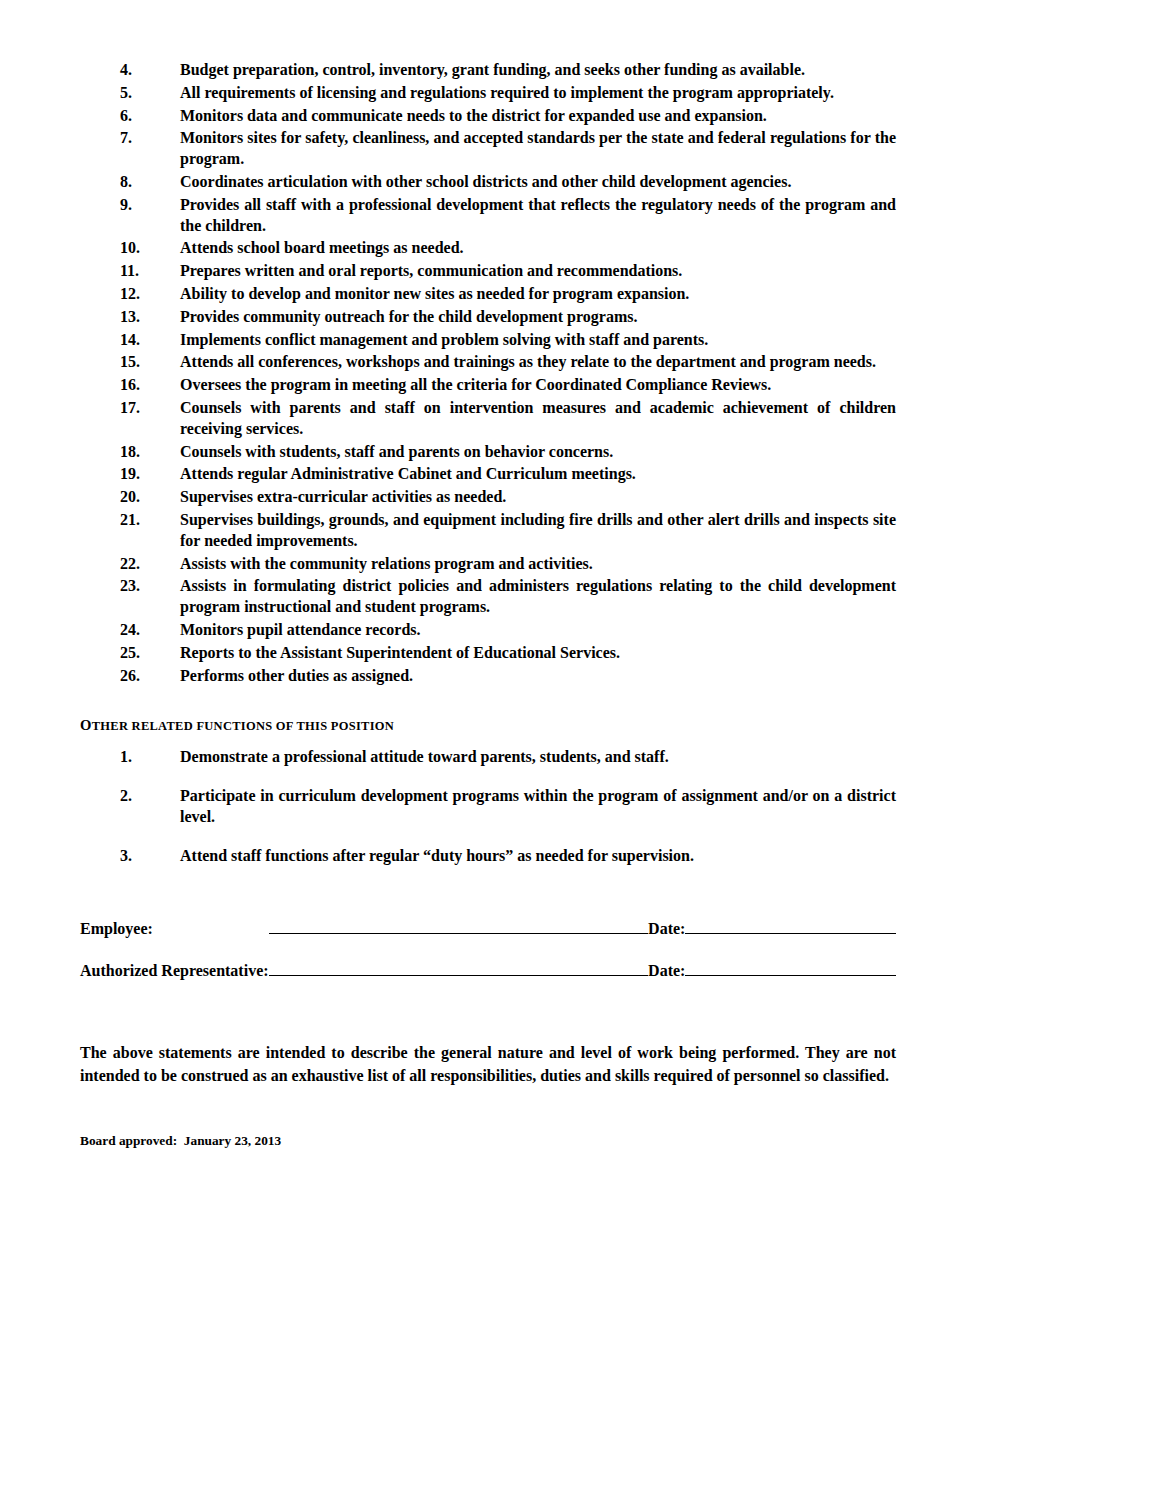4. Budget preparation, control, inventory, grant funding, and seeks other funding as available.
5. All requirements of licensing and regulations required to implement the program appropriately.
6. Monitors data and communicate needs to the district for expanded use and expansion.
7. Monitors sites for safety, cleanliness, and accepted standards per the state and federal regulations for the program.
8. Coordinates articulation with other school districts and other child development agencies.
9. Provides all staff with a professional development that reflects the regulatory needs of the program and the children.
10. Attends school board meetings as needed.
11. Prepares written and oral reports, communication and recommendations.
12. Ability to develop and monitor new sites as needed for program expansion.
13. Provides community outreach for the child development programs.
14. Implements conflict management and problem solving with staff and parents.
15. Attends all conferences, workshops and trainings as they relate to the department and program needs.
16. Oversees the program in meeting all the criteria for Coordinated Compliance Reviews.
17. Counsels with parents and staff on intervention measures and academic achievement of children receiving services.
18. Counsels with students, staff and parents on behavior concerns.
19. Attends regular Administrative Cabinet and Curriculum meetings.
20. Supervises extra-curricular activities as needed.
21. Supervises buildings, grounds, and equipment including fire drills and other alert drills and inspects site for needed improvements.
22. Assists with the community relations program and activities.
23. Assists in formulating district policies and administers regulations relating to the child development program instructional and student programs.
24. Monitors pupil attendance records.
25. Reports to the Assistant Superintendent of Educational Services.
26. Performs other duties as assigned.
OTHER RELATED FUNCTIONS OF THIS POSITION
1. Demonstrate a professional attitude toward parents, students, and staff.
2. Participate in curriculum development programs within the program of assignment and/or on a district level.
3. Attend staff functions after regular “duty hours” as needed for supervision.
| Employee: | | Date: | |
| Authorized Representative: | | Date: | |
The above statements are intended to describe the general nature and level of work being performed. They are not intended to be construed as an exhaustive list of all responsibilities, duties and skills required of personnel so classified.
Board approved: January 23, 2013